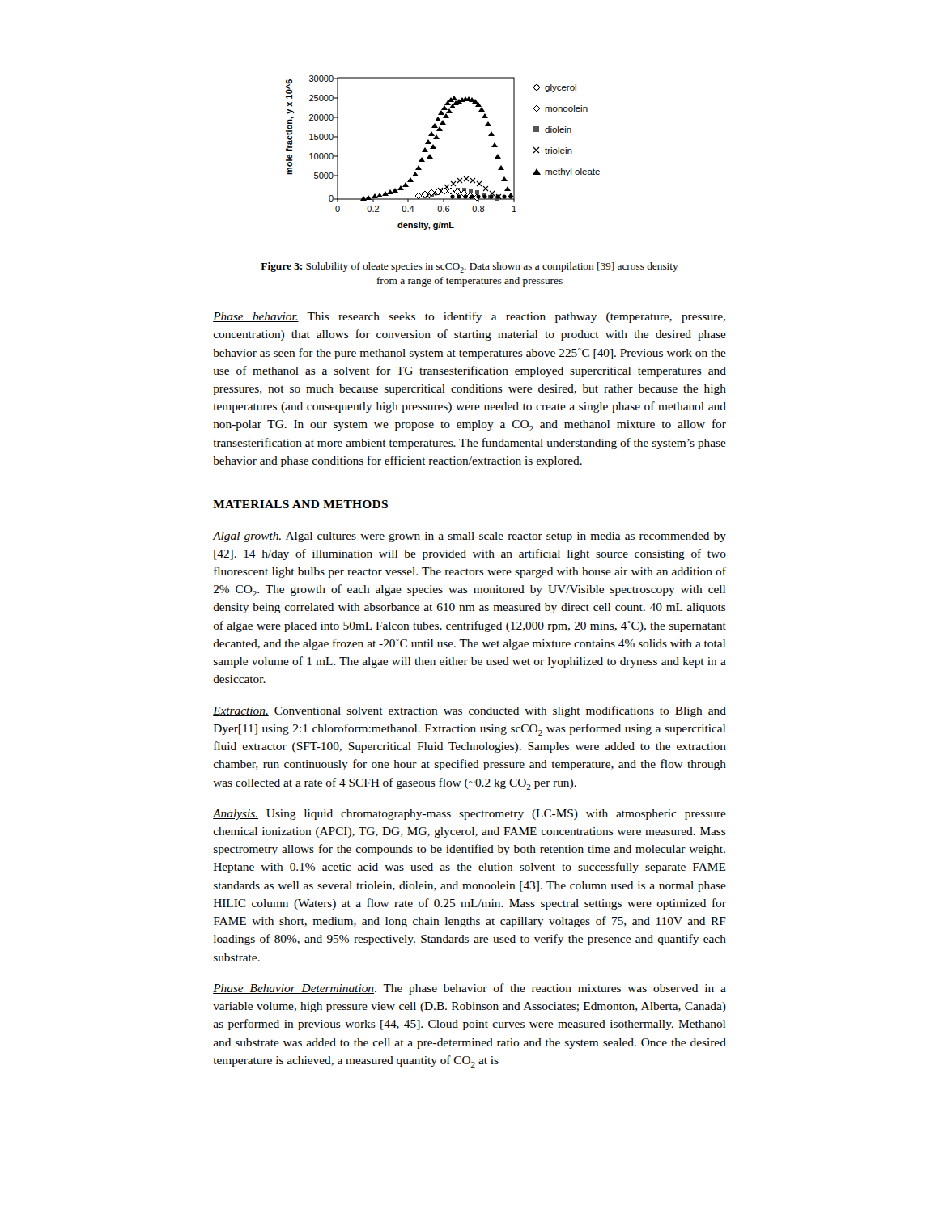mole fraction, y x 10^6 30000 25000 20000 15000 10000 5000 0 0 0.2 0.4 0.6 0.8 1 density, g/mL glycerol monoolein diolein triolein methyl oleate
Figure 3: Solubility of oleate species in scCO2. Data shown as a compilation [39] across density from a range of temperatures and pressures
Phase behavior. This research seeks to identify a reaction pathway (temperature, pressure, concentration) that allows for conversion of starting material to product with the desired phase behavior as seen for the pure methanol system at temperatures above 225˚C [40]. Previous work on the use of methanol as a solvent for TG transesterification employed supercritical temperatures and pressures, not so much because supercritical conditions were desired, but rather because the high temperatures (and consequently high pressures) were needed to create a single phase of methanol and non-polar TG. In our system we propose to employ a CO2 and methanol mixture to allow for transesterification at more ambient temperatures. The fundamental understanding of the system’s phase behavior and phase conditions for efficient reaction/extraction is explored.
MATERIALS AND METHODS
Algal growth. Algal cultures were grown in a small-scale reactor setup in media as recommended by [42]. 14 h/day of illumination will be provided with an artificial light source consisting of two fluorescent light bulbs per reactor vessel. The reactors were sparged with house air with an addition of 2% CO2. The growth of each algae species was monitored by UV/Visible spectroscopy with cell density being correlated with absorbance at 610 nm as measured by direct cell count. 40 mL aliquots of algae were placed into 50mL Falcon tubes, centrifuged (12,000 rpm, 20 mins, 4˚C), the supernatant decanted, and the algae frozen at -20˚C until use. The wet algae mixture contains 4% solids with a total sample volume of 1 mL. The algae will then either be used wet or lyophilized to dryness and kept in a desiccator.
Extraction. Conventional solvent extraction was conducted with slight modifications to Bligh and Dyer[11] using 2:1 chloroform:methanol. Extraction using scCO2 was performed using a supercritical fluid extractor (SFT-100, Supercritical Fluid Technologies). Samples were added to the extraction chamber, run continuously for one hour at specified pressure and temperature, and the flow through was collected at a rate of 4 SCFH of gaseous flow (~0.2 kg CO2 per run).
Analysis. Using liquid chromatography-mass spectrometry (LC-MS) with atmospheric pressure chemical ionization (APCI), TG, DG, MG, glycerol, and FAME concentrations were measured. Mass spectrometry allows for the compounds to be identified by both retention time and molecular weight. Heptane with 0.1% acetic acid was used as the elution solvent to successfully separate FAME standards as well as several triolein, diolein, and monoolein [43]. The column used is a normal phase HILIC column (Waters) at a flow rate of 0.25 mL/min. Mass spectral settings were optimized for FAME with short, medium, and long chain lengths at capillary voltages of 75, and 110V and RF loadings of 80%, and 95% respectively. Standards are used to verify the presence and quantify each substrate.
Phase Behavior Determination. The phase behavior of the reaction mixtures was observed in a variable volume, high pressure view cell (D.B. Robinson and Associates; Edmonton, Alberta, Canada) as performed in previous works [44, 45]. Cloud point curves were measured isothermally. Methanol and substrate was added to the cell at a pre-determined ratio and the system sealed. Once the desired temperature is achieved, a measured quantity of CO2 at is